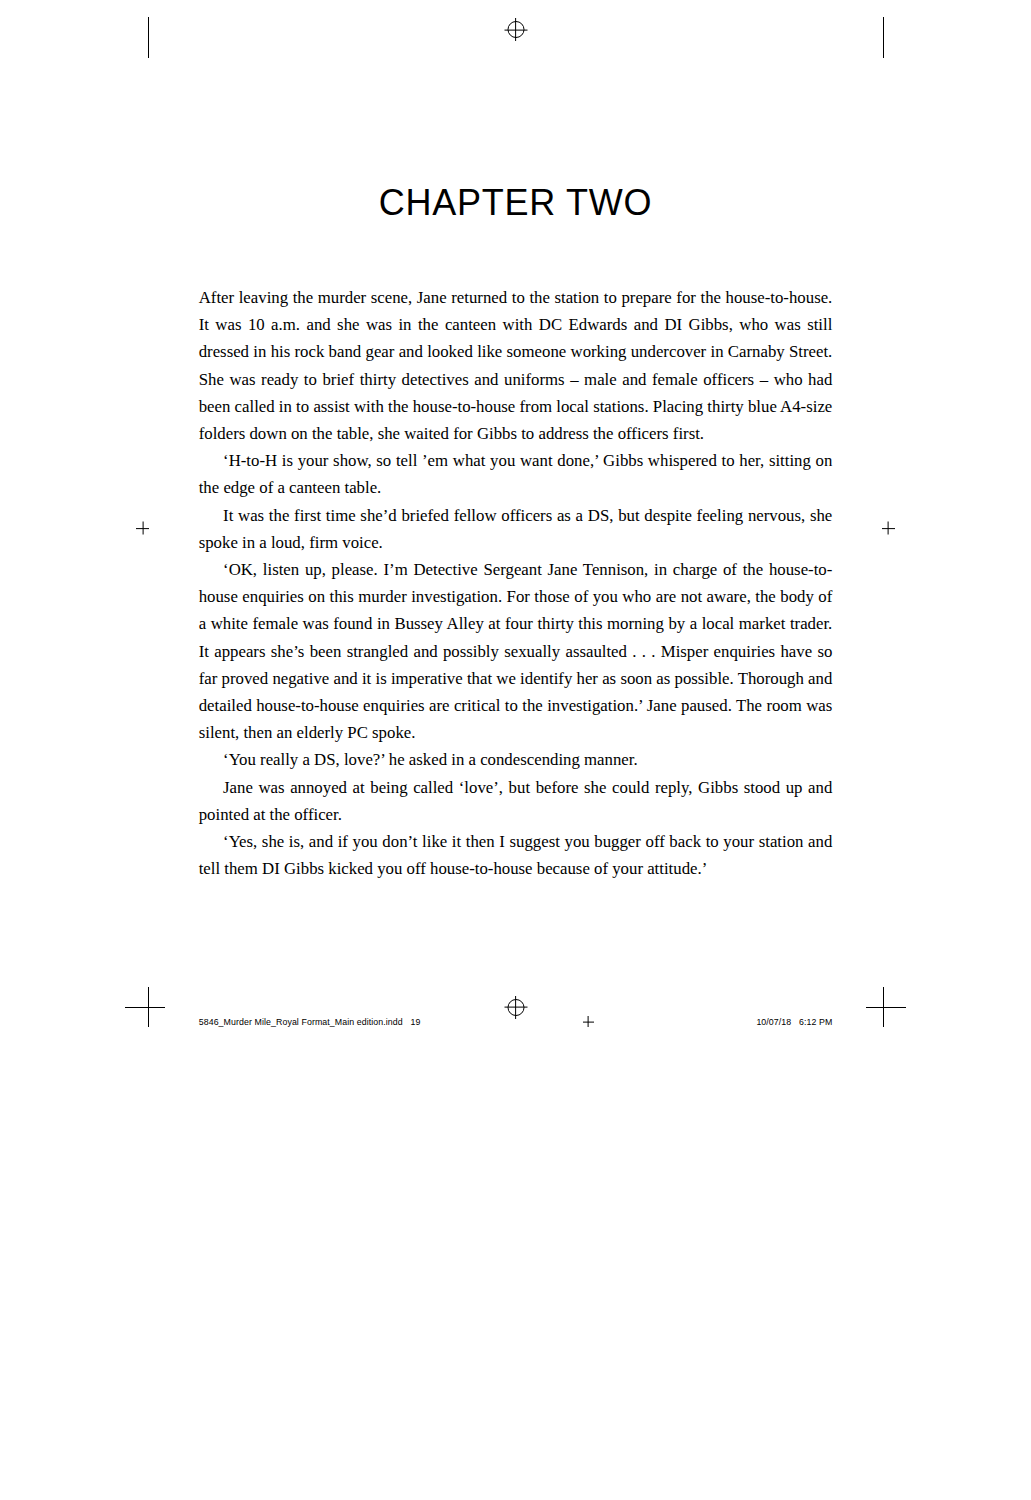Chapter Two
After leaving the murder scene, Jane returned to the station to prepare for the house-to-house. It was 10 a.m. and she was in the canteen with DC Edwards and DI Gibbs, who was still dressed in his rock band gear and looked like someone working undercover in Carnaby Street. She was ready to brief thirty detectives and uniforms – male and female officers – who had been called in to assist with the house-to-house from local stations. Placing thirty blue A4-size folders down on the table, she waited for Gibbs to address the officers first.
‘H-to-H is your show, so tell ’em what you want done,’ Gibbs whispered to her, sitting on the edge of a canteen table.
It was the first time she’d briefed fellow officers as a DS, but despite feeling nervous, she spoke in a loud, firm voice.
‘OK, listen up, please. I’m Detective Sergeant Jane Tennison, in charge of the house-to-house enquiries on this murder investigation. For those of you who are not aware, the body of a white female was found in Bussey Alley at four thirty this morning by a local market trader. It appears she’s been strangled and possibly sexually assaulted . . . Misper enquiries have so far proved negative and it is imperative that we identify her as soon as possible. Thorough and detailed house-to-house enquiries are critical to the investigation.’ Jane paused. The room was silent, then an elderly PC spoke.
‘You really a DS, love?’ he asked in a condescending manner.
Jane was annoyed at being called ‘love’, but before she could reply, Gibbs stood up and pointed at the officer.
‘Yes, she is, and if you don’t like it then I suggest you bugger off back to your station and tell them DI Gibbs kicked you off house-to-house because of your attitude.’
5846_Murder Mile_Royal Format_Main edition.indd 19 10/07/18 6:12 PM